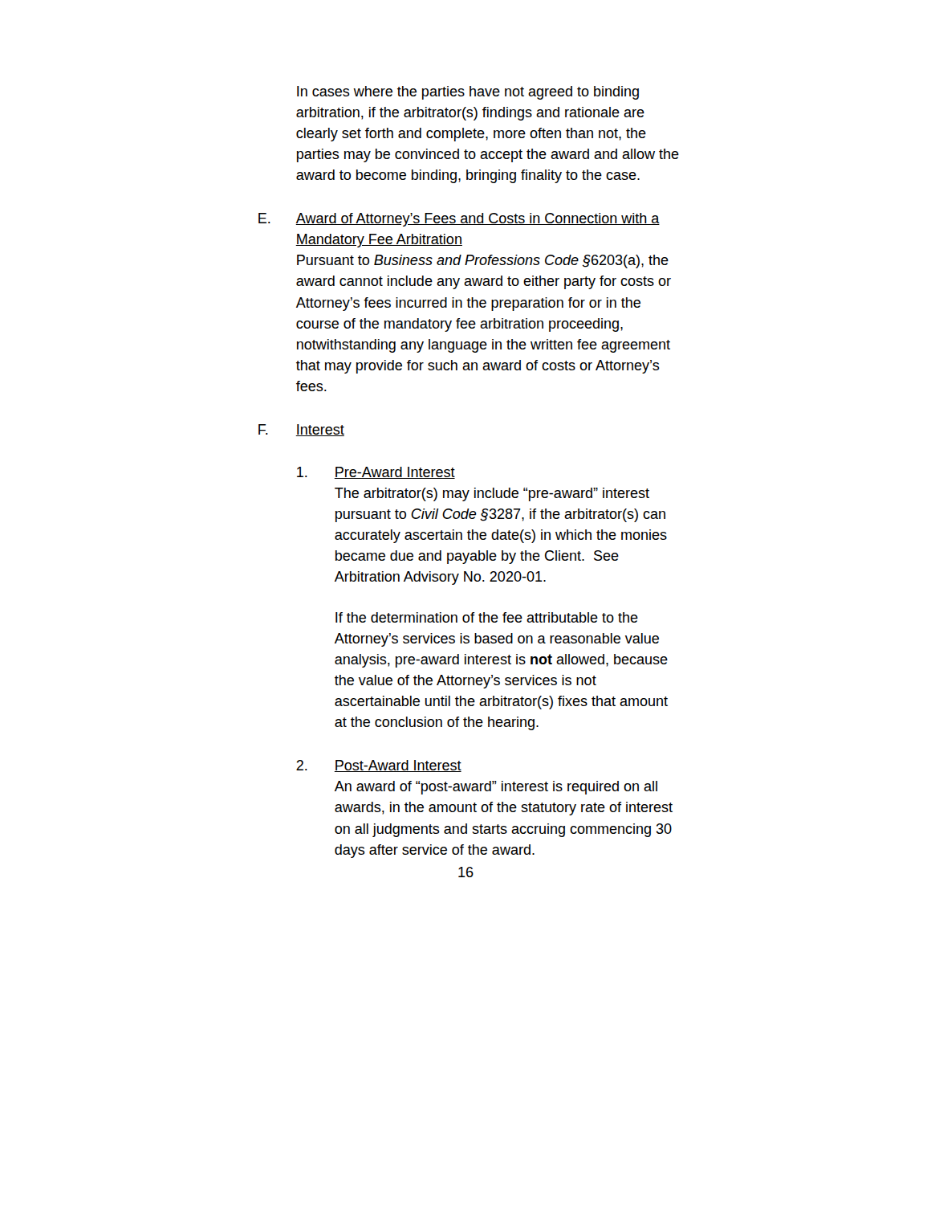In cases where the parties have not agreed to binding arbitration, if the arbitrator(s) findings and rationale are clearly set forth and complete, more often than not, the parties may be convinced to accept the award and allow the award to become binding, bringing finality to the case.
E.
Award of Attorney’s Fees and Costs in Connection with a Mandatory Fee Arbitration
Pursuant to Business and Professions Code §6203(a), the award cannot include any award to either party for costs or Attorney’s fees incurred in the preparation for or in the course of the mandatory fee arbitration proceeding, notwithstanding any language in the written fee agreement that may provide for such an award of costs or Attorney’s fees.
F.
Interest
1.
Pre-Award Interest
The arbitrator(s) may include “pre-award” interest pursuant to Civil Code §3287, if the arbitrator(s) can accurately ascertain the date(s) in which the monies became due and payable by the Client. See Arbitration Advisory No. 2020-01.
If the determination of the fee attributable to the Attorney’s services is based on a reasonable value analysis, pre-award interest is not allowed, because the value of the Attorney’s services is not ascertainable until the arbitrator(s) fixes that amount at the conclusion of the hearing.
2.
Post-Award Interest
An award of “post-award” interest is required on all awards, in the amount of the statutory rate of interest on all judgments and starts accruing commencing 30 days after service of the award.
16